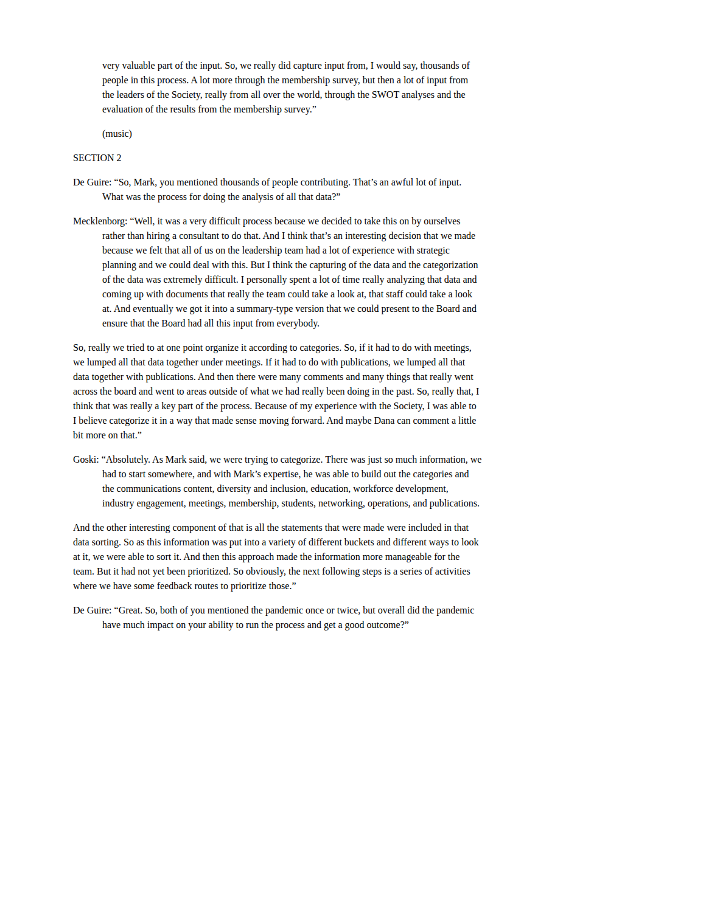very valuable part of the input. So, we really did capture input from, I would say, thousands of people in this process. A lot more through the membership survey, but then a lot of input from the leaders of the Society, really from all over the world, through the SWOT analyses and the evaluation of the results from the membership survey.”
(music)
SECTION 2
De Guire: “So, Mark, you mentioned thousands of people contributing. That’s an awful lot of input. What was the process for doing the analysis of all that data?”
Mecklenborg: “Well, it was a very difficult process because we decided to take this on by ourselves rather than hiring a consultant to do that. And I think that’s an interesting decision that we made because we felt that all of us on the leadership team had a lot of experience with strategic planning and we could deal with this. But I think the capturing of the data and the categorization of the data was extremely difficult. I personally spent a lot of time really analyzing that data and coming up with documents that really the team could take a look at, that staff could take a look at. And eventually we got it into a summary-type version that we could present to the Board and ensure that the Board had all this input from everybody.
So, really we tried to at one point organize it according to categories. So, if it had to do with meetings, we lumped all that data together under meetings. If it had to do with publications, we lumped all that data together with publications. And then there were many comments and many things that really went across the board and went to areas outside of what we had really been doing in the past. So, really that, I think that was really a key part of the process. Because of my experience with the Society, I was able to I believe categorize it in a way that made sense moving forward. And maybe Dana can comment a little bit more on that.”
Goski: “Absolutely. As Mark said, we were trying to categorize. There was just so much information, we had to start somewhere, and with Mark’s expertise, he was able to build out the categories and the communications content, diversity and inclusion, education, workforce development, industry engagement, meetings, membership, students, networking, operations, and publications.
And the other interesting component of that is all the statements that were made were included in that data sorting. So as this information was put into a variety of different buckets and different ways to look at it, we were able to sort it. And then this approach made the information more manageable for the team. But it had not yet been prioritized. So obviously, the next following steps is a series of activities where we have some feedback routes to prioritize those.”
De Guire: “Great. So, both of you mentioned the pandemic once or twice, but overall did the pandemic have much impact on your ability to run the process and get a good outcome?”